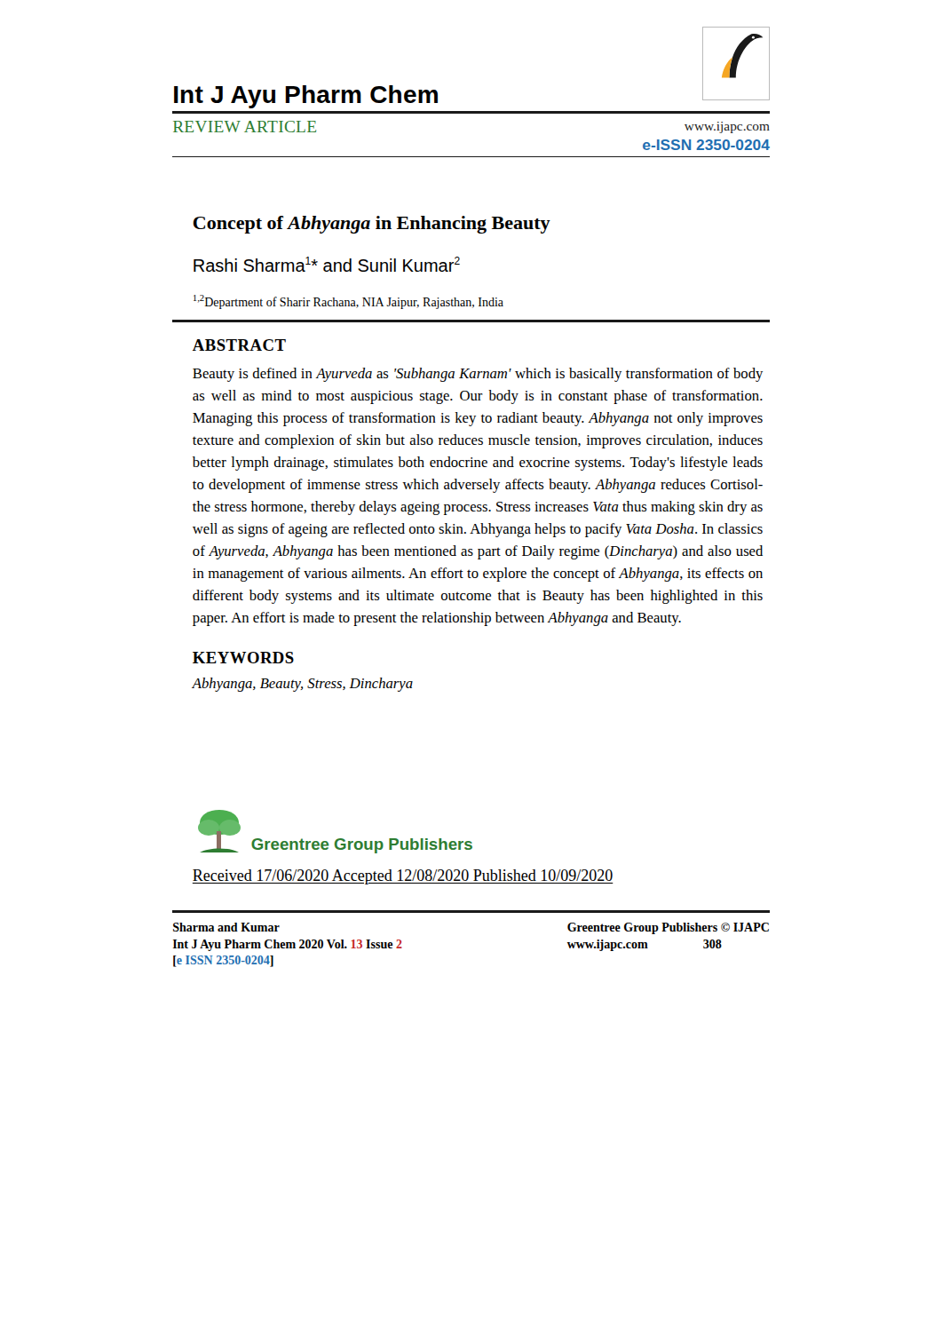Int J Ayu Pharm Chem
REVIEW ARTICLE
www.ijapc.com
e-ISSN 2350-0204
Concept of Abhyanga in Enhancing Beauty
Rashi Sharma1* and Sunil Kumar2
1,2Department of Sharir Rachana, NIA Jaipur, Rajasthan, India
ABSTRACT
Beauty is defined in Ayurveda as 'Subhanga Karnam' which is basically transformation of body as well as mind to most auspicious stage. Our body is in constant phase of transformation. Managing this process of transformation is key to radiant beauty. Abhyanga not only improves texture and complexion of skin but also reduces muscle tension, improves circulation, induces better lymph drainage, stimulates both endocrine and exocrine systems. Today's lifestyle leads to development of immense stress which adversely affects beauty. Abhyanga reduces Cortisol- the stress hormone, thereby delays ageing process. Stress increases Vata thus making skin dry as well as signs of ageing are reflected onto skin. Abhyanga helps to pacify Vata Dosha. In classics of Ayurveda, Abhyanga has been mentioned as part of Daily regime (Dincharya) and also used in management of various ailments. An effort to explore the concept of Abhyanga, its effects on different body systems and its ultimate outcome that is Beauty has been highlighted in this paper. An effort is made to present the relationship between Abhyanga and Beauty.
KEYWORDS
Abhyanga, Beauty, Stress, Dincharya
Greentree Group Publishers
Received 17/06/2020 Accepted 12/08/2020 Published 10/09/2020
Sharma and Kumar
Int J Ayu Pharm Chem 2020 Vol. 13 Issue 2
[e ISSN 2350-0204]
Greentree Group Publishers © IJAPC
www.ijapc.com 308